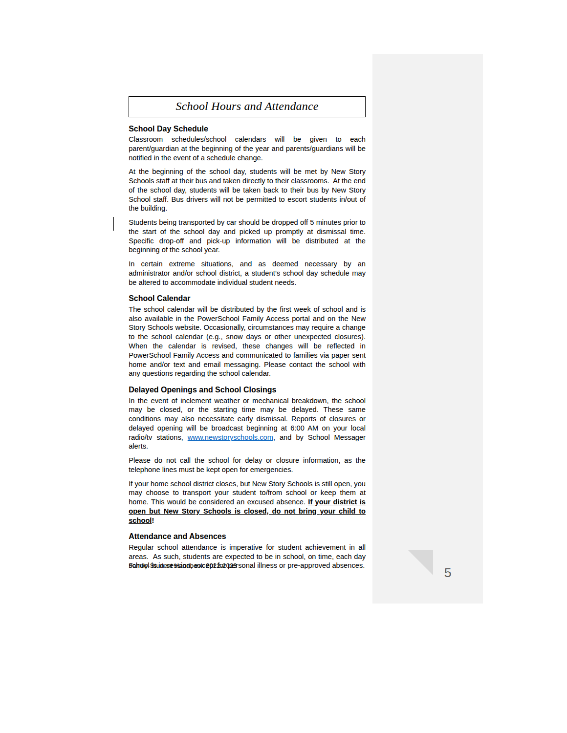School Hours and Attendance
School Day Schedule
Classroom schedules/school calendars will be given to each parent/guardian at the beginning of the year and parents/guardians will be notified in the event of a schedule change.
At the beginning of the school day, students will be met by New Story Schools staff at their bus and taken directly to their classrooms. At the end of the school day, students will be taken back to their bus by New Story School staff. Bus drivers will not be permitted to escort students in/out of the building.
Students being transported by car should be dropped off 5 minutes prior to the start of the school day and picked up promptly at dismissal time. Specific drop-off and pick-up information will be distributed at the beginning of the school year.
In certain extreme situations, and as deemed necessary by an administrator and/or school district, a student’s school day schedule may be altered to accommodate individual student needs.
School Calendar
The school calendar will be distributed by the first week of school and is also available in the PowerSchool Family Access portal and on the New Story Schools website. Occasionally, circumstances may require a change to the school calendar (e.g., snow days or other unexpected closures). When the calendar is revised, these changes will be reflected in PowerSchool Family Access and communicated to families via paper sent home and/or text and email messaging. Please contact the school with any questions regarding the school calendar.
Delayed Openings and School Closings
In the event of inclement weather or mechanical breakdown, the school may be closed, or the starting time may be delayed. These same conditions may also necessitate early dismissal. Reports of closures or delayed opening will be broadcast beginning at 6:00 AM on your local radio/tv stations, www.newstoryschools.com, and by School Messager alerts.
Please do not call the school for delay or closure information, as the telephone lines must be kept open for emergencies.
If your home school district closes, but New Story Schools is still open, you may choose to transport your student to/from school or keep them at home. This would be considered an excused absence. If your district is open but New Story Schools is closed, do not bring your child to school!
Attendance and Absences
Regular school attendance is imperative for student achievement in all areas. As such, students are expected to be in school, on time, each day school is in session, except for personal illness or pre-approved absences.
Family-Student Handbook 2022-2023
5